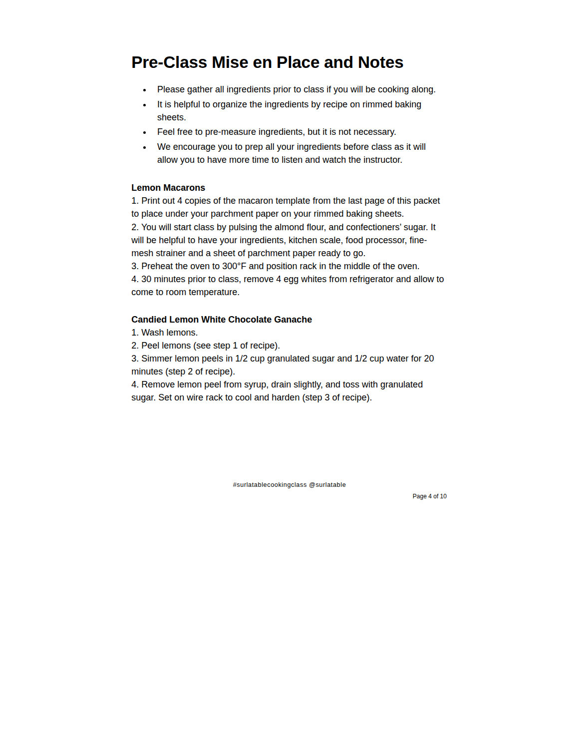Pre-Class Mise en Place and Notes
Please gather all ingredients prior to class if you will be cooking along.
It is helpful to organize the ingredients by recipe on rimmed baking sheets.
Feel free to pre-measure ingredients, but it is not necessary.
We encourage you to prep all your ingredients before class as it will allow you to have more time to listen and watch the instructor.
Lemon Macarons
1. Print out 4 copies of the macaron template from the last page of this packet to place under your parchment paper on your rimmed baking sheets.
2. You will start class by pulsing the almond flour, and confectioners’ sugar. It will be helpful to have your ingredients, kitchen scale, food processor, fine-mesh strainer and a sheet of parchment paper ready to go.
3. Preheat the oven to 300°F and position rack in the middle of the oven.
4. 30 minutes prior to class, remove 4 egg whites from refrigerator and allow to come to room temperature.
Candied Lemon White Chocolate Ganache
1. Wash lemons.
2. Peel lemons (see step 1 of recipe).
3. Simmer lemon peels in 1/2 cup granulated sugar and 1/2 cup water for 20 minutes (step 2 of recipe).
4. Remove lemon peel from syrup, drain slightly, and toss with granulated sugar. Set on wire rack to cool and harden (step 3 of recipe).
#surlatablecookingclass @surlatable
Page 4 of 10